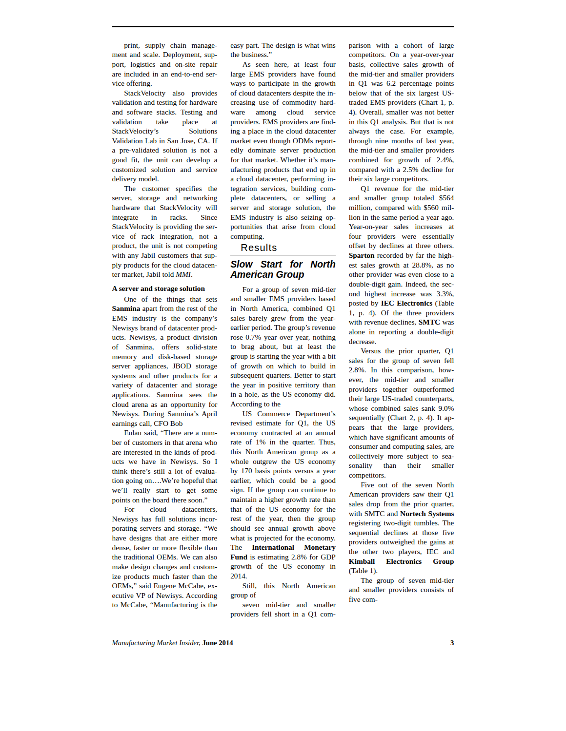print, supply chain management and scale. Deployment, support, logistics and on-site repair are included in an end-to-end service offering.
StackVelocity also provides validation and testing for hardware and software stacks. Testing and validation take place at StackVelocity’s Solutions Validation Lab in San Jose, CA. If a pre-validated solution is not a good fit, the unit can develop a customized solution and service delivery model.
The customer specifies the server, storage and networking hardware that StackVelocity will integrate in racks. Since StackVelocity is providing the service of rack integration, not a product, the unit is not competing with any Jabil customers that supply products for the cloud datacenter market, Jabil told MMI.
A server and storage solution
One of the things that sets Sanmina apart from the rest of the EMS industry is the company’s Newisys brand of datacenter products. Newisys, a product division of Sanmina, offers solid-state memory and disk-based storage server appliances, JBOD storage systems and other products for a variety of datacenter and storage applications. Sanmina sees the cloud arena as an opportunity for Newisys. During Sanmina’s April earnings call, CFO Bob
Eulau said, “There are a number of customers in that arena who are interested in the kinds of products we have in Newisys. So I think there’s still a lot of evaluation going on….We’re hopeful that we’ll really start to get some points on the board there soon.”
For cloud datacenters, Newisys has full solutions incorporating servers and storage. “We have designs that are either more dense, faster or more flexible than the traditional OEMs. We can also make design changes and customize products much faster than the OEMs,” said Eugene McCabe, executive VP of Newisys. According to McCabe, “Manufacturing is the easy part. The design is what wins the business.”
As seen here, at least four large EMS providers have found ways to participate in the growth of cloud datacenters despite the increasing use of commodity hardware among cloud service providers. EMS providers are finding a place in the cloud datacenter market even though ODMs reportedly dominate server production for that market. Whether it’s manufacturing products that end up in a cloud datacenter, performing integration services, building complete datacenters, or selling a server and storage solution, the EMS industry is also seizing opportunities that arise from cloud computing.
Results
Slow Start for North American Group
For a group of seven mid-tier and smaller EMS providers based in North America, combined Q1 sales barely grew from the year-earlier period. The group’s revenue rose 0.7% year over year, nothing to brag about, but at least the group is starting the year with a bit of growth on which to build in subsequent quarters. Better to start the year in positive territory than in a hole, as the US economy did. According to the
US Commerce Department’s revised estimate for Q1, the US economy contracted at an annual rate of 1% in the quarter. Thus, this North American group as a whole outgrew the US economy by 170 basis points versus a year earlier, which could be a good sign. If the group can continue to maintain a higher growth rate than that of the US economy for the rest of the year, then the group should see annual growth above what is projected for the economy. The International Monetary Fund is estimating 2.8% for GDP growth of the US economy in 2014.
Still, this North American group of
seven mid-tier and smaller providers fell short in a Q1 comparison with a cohort of large competitors. On a year-over-year basis, collective sales growth of the mid-tier and smaller providers in Q1 was 6.2 percentage points below that of the six largest US-traded EMS providers (Chart 1, p. 4). Overall, smaller was not better in this Q1 analysis. But that is not always the case. For example, through nine months of last year, the mid-tier and smaller providers combined for growth of 2.4%, compared with a 2.5% decline for their six large competitors.
Q1 revenue for the mid-tier and smaller group totaled $564 million, compared with $560 million in the same period a year ago. Year-on-year sales increases at four providers were essentially offset by declines at three others. Sparton recorded by far the highest sales growth at 28.8%, as no other provider was even close to a double-digit gain. Indeed, the second highest increase was 3.3%, posted by IEC Electronics (Table 1, p. 4). Of the three providers with revenue declines, SMTC was alone in reporting a double-digit decrease.
Versus the prior quarter, Q1 sales for the group of seven fell 2.8%. In this comparison, however, the mid-tier and smaller providers together outperformed their large US-traded counterparts, whose combined sales sank 9.0% sequentially (Chart 2, p. 4). It appears that the large providers, which have significant amounts of consumer and computing sales, are collectively more subject to seasonality than their smaller competitors.
Five out of the seven North American providers saw their Q1 sales drop from the prior quarter, with SMTC and Nortech Systems registering two-digit tumbles. The sequential declines at those five providers outweighed the gains at the other two players, IEC and Kimball Electronics Group (Table 1).
The group of seven mid-tier and smaller providers consists of five com-
Manufacturing Market Insider, June 2014
3